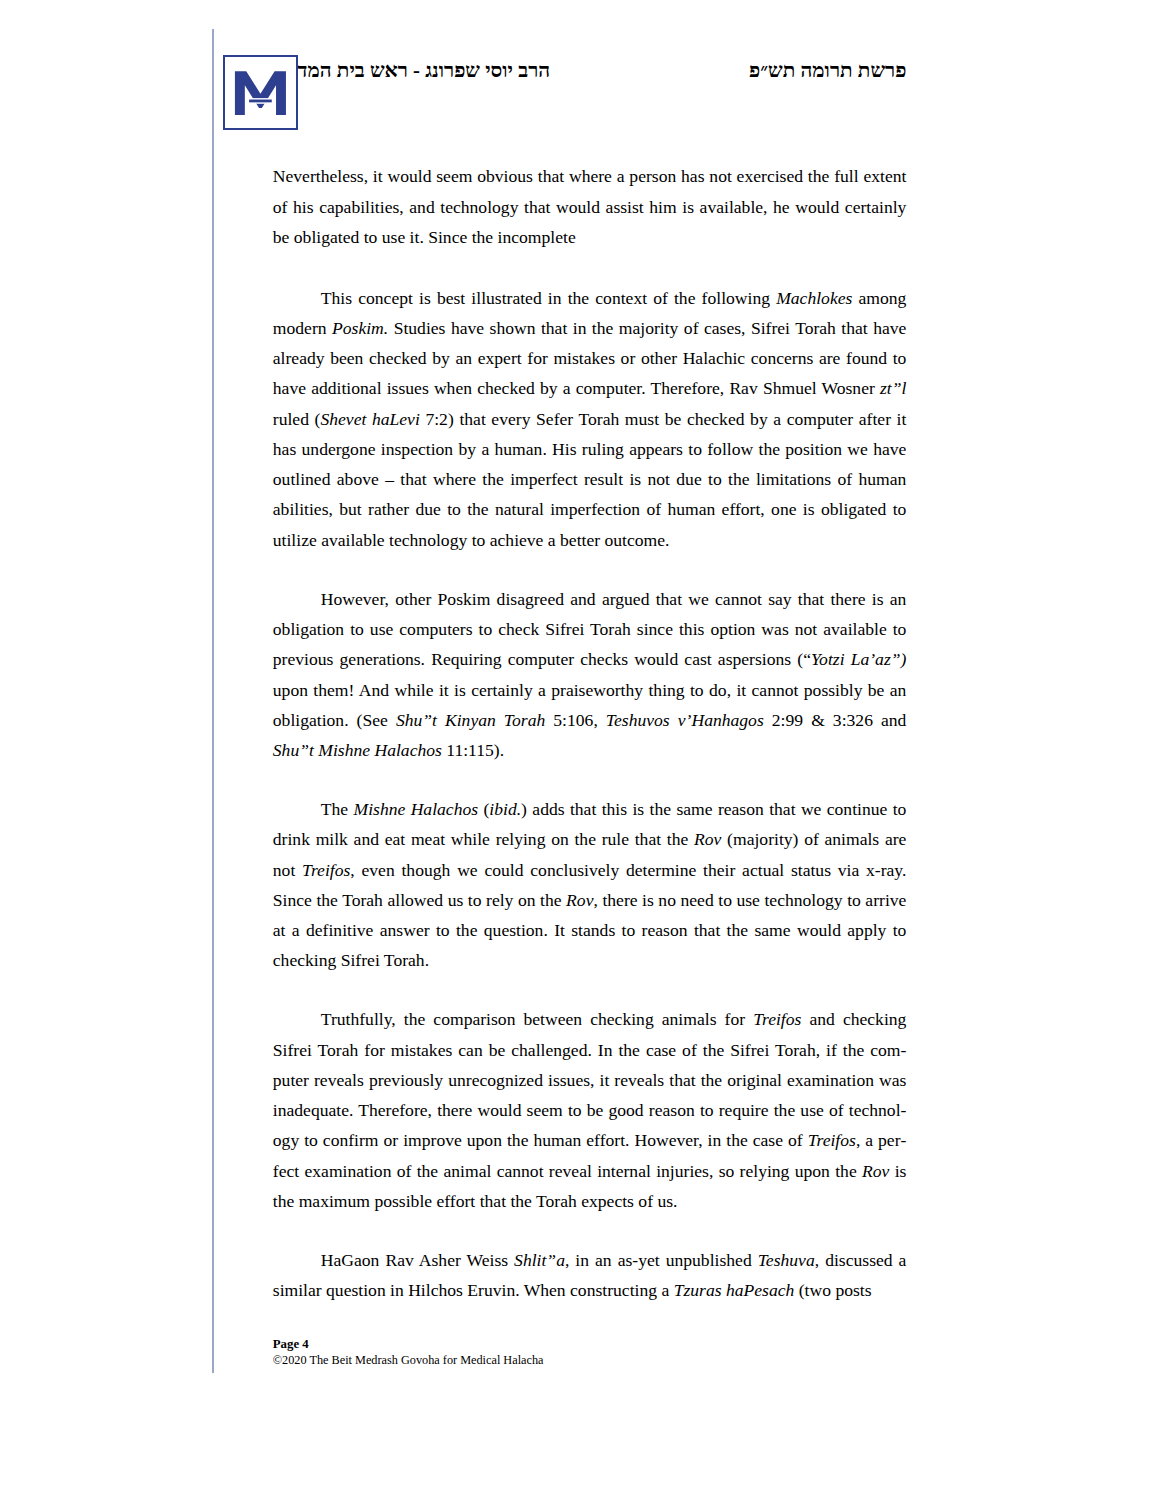פרשת תרומה תש״פ
הרב יוסי שפרונג - ראש בית המדרש
Nevertheless, it would seem obvious that where a person has not exercised the full extent of his capabilities, and technology that would assist him is available, he would certainly be obligated to use it. Since the incomplete
This concept is best illustrated in the context of the following Machlokes among modern Poskim. Studies have shown that in the majority of cases, Sifrei Torah that have already been checked by an expert for mistakes or other Halachic concerns are found to have additional issues when checked by a computer. Therefore, Rav Shmuel Wosner zt”l ruled (Shevet haLevi 7:2) that every Sefer Torah must be checked by a computer after it has undergone inspection by a human. His ruling appears to follow the position we have outlined above – that where the imperfect result is not due to the limitations of human abilities, but rather due to the natural imperfection of human effort, one is obligated to utilize available technology to achieve a better outcome.
However, other Poskim disagreed and argued that we cannot say that there is an obligation to use computers to check Sifrei Torah since this option was not available to previous generations. Requiring computer checks would cast aspersions (“Yotzi La’az”) upon them! And while it is certainly a praiseworthy thing to do, it cannot possibly be an obligation. (See Shu”t Kinyan Torah 5:106, Teshuvos v’Hanhagos 2:99 & 3:326 and Shu”t Mishne Halachos 11:115).
The Mishne Halachos (ibid.) adds that this is the same reason that we continue to drink milk and eat meat while relying on the rule that the Rov (majority) of animals are not Treifos, even though we could conclusively determine their actual status via x-ray. Since the Torah allowed us to rely on the Rov, there is no need to use technology to arrive at a definitive answer to the question. It stands to reason that the same would apply to checking Sifrei Torah.
Truthfully, the comparison between checking animals for Treifos and checking Sifrei Torah for mistakes can be challenged. In the case of the Sifrei Torah, if the computer reveals previously unrecognized issues, it reveals that the original examination was inadequate. Therefore, there would seem to be good reason to require the use of technology to confirm or improve upon the human effort. However, in the case of Treifos, a perfect examination of the animal cannot reveal internal injuries, so relying upon the Rov is the maximum possible effort that the Torah expects of us.
HaGaon Rav Asher Weiss Shlit”a, in an as-yet unpublished Teshuva, discussed a similar question in Hilchos Eruvin. When constructing a Tzuras haPesach (two posts
Page 4
©2020 The Beit Medrash Govoha for Medical Halacha